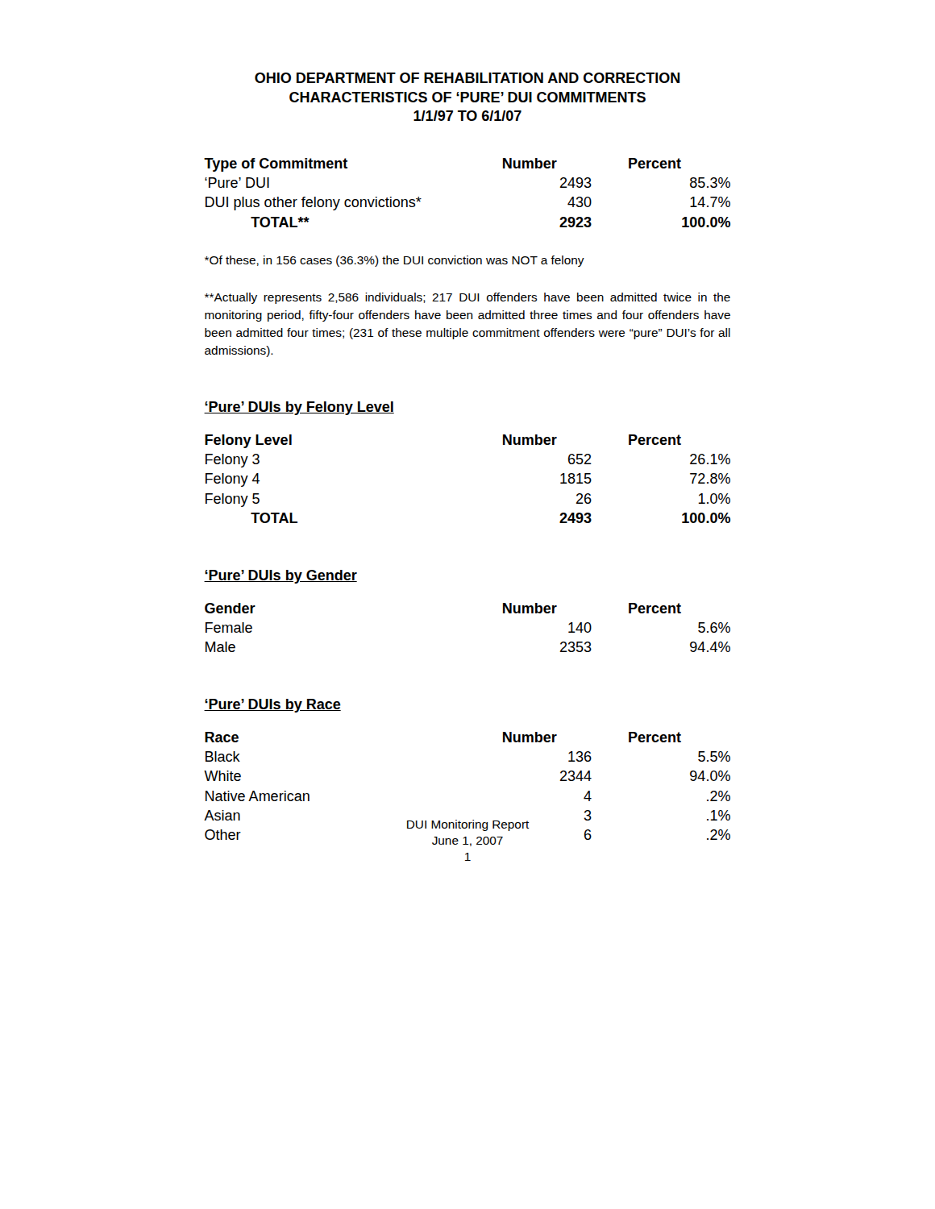OHIO DEPARTMENT OF REHABILITATION AND CORRECTION
CHARACTERISTICS OF ‘PURE’ DUI COMMITMENTS
1/1/97 TO 6/1/07
| Type of Commitment | Number | Percent |
| --- | --- | --- |
| ‘Pure’ DUI | 2493 | 85.3% |
| DUI plus other felony convictions* | 430 | 14.7% |
| TOTAL** | 2923 | 100.0% |
*Of these, in 156 cases (36.3%) the DUI conviction was NOT a felony
**Actually represents 2,586 individuals; 217 DUI offenders have been admitted twice in the monitoring period, fifty-four offenders have been admitted three times and four offenders have been admitted four times; (231 of these multiple commitment offenders were “pure” DUI’s for all admissions).
‘Pure’ DUIs by Felony Level
| Felony Level | Number | Percent |
| --- | --- | --- |
| Felony 3 | 652 | 26.1% |
| Felony 4 | 1815 | 72.8% |
| Felony 5 | 26 | 1.0% |
| TOTAL | 2493 | 100.0% |
‘Pure’ DUIs by Gender
| Gender | Number | Percent |
| --- | --- | --- |
| Female | 140 | 5.6% |
| Male | 2353 | 94.4% |
‘Pure’ DUIs by Race
| Race | Number | Percent |
| --- | --- | --- |
| Black | 136 | 5.5% |
| White | 2344 | 94.0% |
| Native American | 4 | .2% |
| Asian | 3 | .1% |
| Other | 6 | .2% |
DUI Monitoring Report
June 1, 2007
1